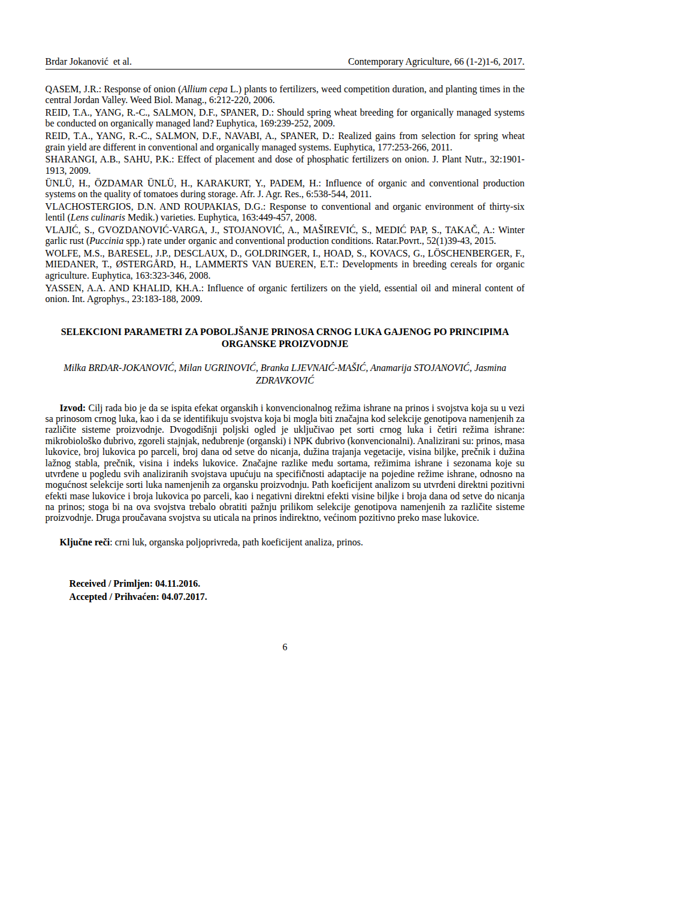Brdar Jokanović et al. Contemporary Agriculture, 66 (1-2)1-6, 2017.
QASEM, J.R.: Response of onion (Allium cepa L.) plants to fertilizers, weed competition duration, and planting times in the central Jordan Valley. Weed Biol. Manag., 6:212-220, 2006.
REID, T.A., YANG, R.-C., SALMON, D.F., SPANER, D.: Should spring wheat breeding for organically managed systems be conducted on organically managed land? Euphytica, 169:239-252, 2009.
REID, T.A., YANG, R.-C., SALMON, D.F., NAVABI, A., SPANER, D.: Realized gains from selection for spring wheat grain yield are different in conventional and organically managed systems. Euphytica, 177:253-266, 2011.
SHARANGI, A.B., SAHU, P.K.: Effect of placement and dose of phosphatic fertilizers on onion. J. Plant Nutr., 32:1901-1913, 2009.
ÜNLÜ, H., ÖZDAMAR ÜNLÜ, H., KARAKURT, Y., PADEM, H.: Influence of organic and conventional production systems on the quality of tomatoes during storage. Afr. J. Agr. Res., 6:538-544, 2011.
VLACHOSTERGIOS, D.N. AND ROUPAKIAS, D.G.: Response to conventional and organic environment of thirty-six lentil (Lens culinaris Medik.) varieties. Euphytica, 163:449-457, 2008.
VLAJIĆ, S., GVOZDANOVIĆ-VARGA, J., STOJANOVIĆ, A., MAŠIREVIĆ, S., MEDIĆ PAP, S., TAKAČ, A.: Winter garlic rust (Puccinia spp.) rate under organic and conventional production conditions. Ratar.Povrt., 52(1)39-43, 2015.
WOLFE, M.S., BARESEL, J.P., DESCLAUX, D., GOLDRINGER, I., HOAD, S., KOVACS, G., LÖSCHENBERGER, F., MIEDANER, T., ØSTERGÅRD, H., LAMMERTS VAN BUEREN, E.T.: Developments in breeding cereals for organic agriculture. Euphytica, 163:323-346, 2008.
YASSEN, A.A. AND KHALID, KH.A.: Influence of organic fertilizers on the yield, essential oil and mineral content of onion. Int. Agrophys., 23:183-188, 2009.
SELEKCIONI PARAMETRI ZA POBOLJŠANJE PRINOSA CRNOG LUKA GAJENOG PO PRINCIPIMA ORGANSKE PROIZVODNJE
Milka BRDAR-JOKANOVIĆ, Milan UGRINOVIĆ, Branka LJEVNAIĆ-MAŠIĆ, Anamarija STOJANOVIĆ, Jasmina ZDRAVKOVIĆ
Izvod: Cilj rada bio je da se ispita efekat organskih i konvencionalnog režima ishrane na prinos i svojstva koja su u vezi sa prinosom crnog luka, kao i da se identifikuju svojstva koja bi mogla biti značajna kod selekcije genotipova namenjenih za različite sisteme proizvodnje. Dvogodišnji poljski ogled je uključivao pet sorti crnog luka i četiri režima ishrane: mikrobiološko đubrivo, zgoreli stajnjak, neđubrenje (organski) i NPK đubrivo (konvencionalni). Analizirani su: prinos, masa lukovice, broj lukovica po parceli, broj dana od setve do nicanja, dužina trajanja vegetacije, visina biljke, prečnik i dužina lažnog stabla, prečnik, visina i indeks lukovice. Značajne razlike među sortama, režimima ishrane i sezonama koje su utvrđene u pogledu svih analiziranih svojstava upućuju na specifičnosti adaptacije na pojedine režime ishrane, odnosno na mogućnost selekcije sorti luka namenjenih za organsku proizvodnju. Path koeficijent analizom su utvrđeni direktni pozitivni efekti mase lukovice i broja lukovica po parceli, kao i negativni direktni efekti visine biljke i broja dana od setve do nicanja na prinos; stoga bi na ova svojstva trebalo obratiti pažnju prilikom selekcije genotipova namenjenih za različite sisteme proizvodnje. Druga proučavana svojstva su uticala na prinos indirektno, većinom pozitivno preko mase lukovice.
Ključne reči: crni luk, organska poljoprivreda, path koeficijent analiza, prinos.
Received / Primljen: 04.11.2016.
Accepted / Prihvaćen: 04.07.2017.
6